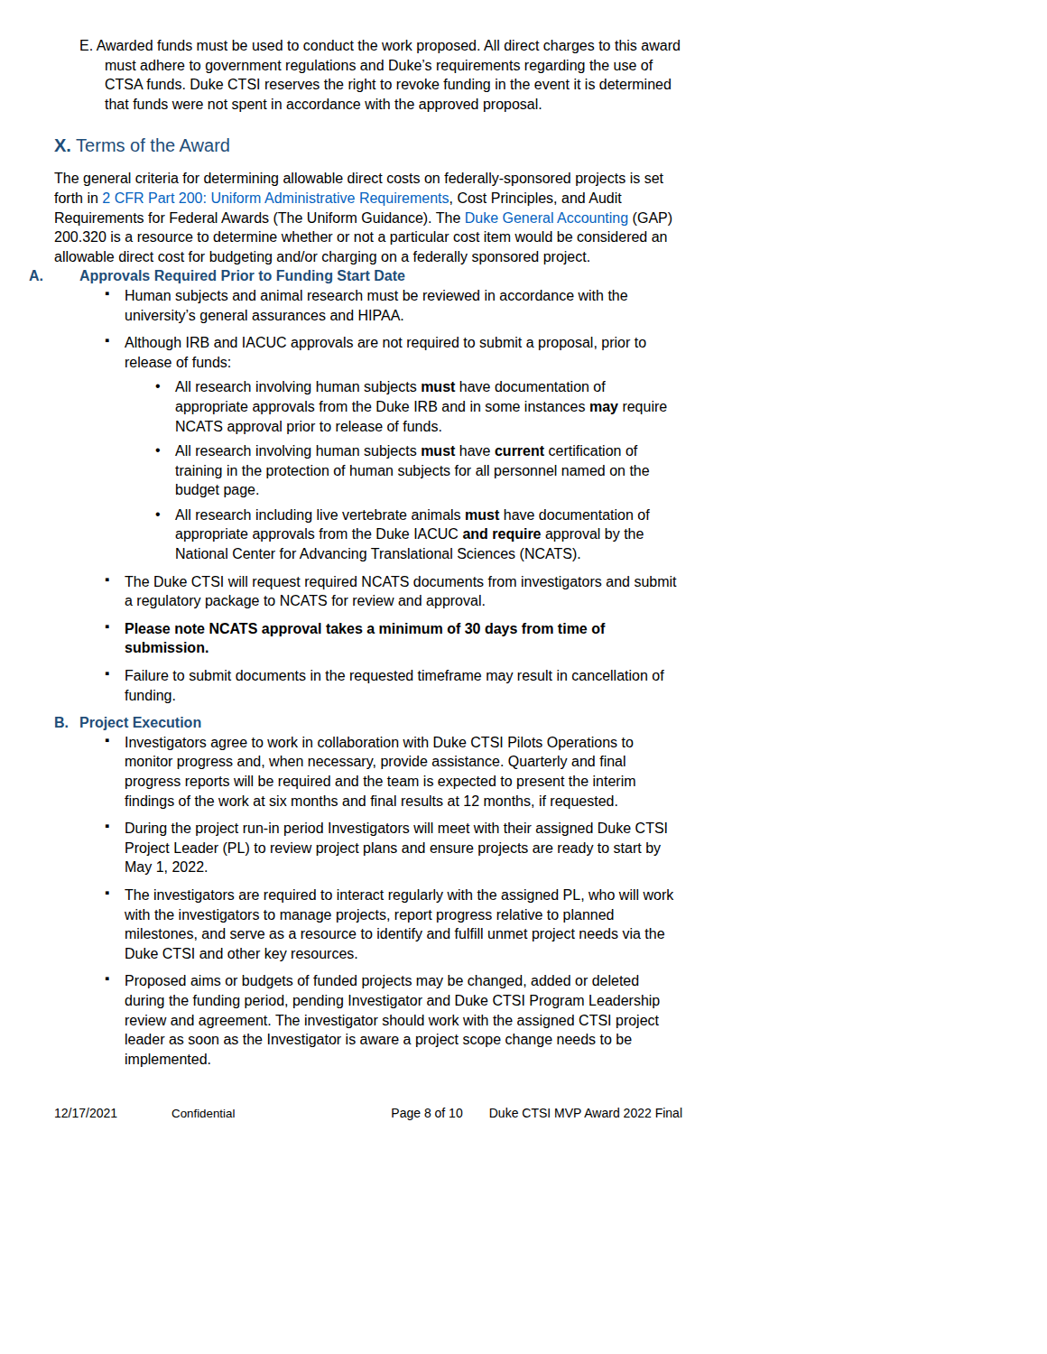E. Awarded funds must be used to conduct the work proposed. All direct charges to this award must adhere to government regulations and Duke’s requirements regarding the use of CTSA funds. Duke CTSI reserves the right to revoke funding in the event it is determined that funds were not spent in accordance with the approved proposal.
X. Terms of the Award
The general criteria for determining allowable direct costs on federally-sponsored projects is set forth in 2 CFR Part 200: Uniform Administrative Requirements, Cost Principles, and Audit Requirements for Federal Awards (The Uniform Guidance). The Duke General Accounting (GAP) 200.320 is a resource to determine whether or not a particular cost item would be considered an allowable direct cost for budgeting and/or charging on a federally sponsored project.
A.
Approvals Required Prior to Funding Start Date
Human subjects and animal research must be reviewed in accordance with the university’s general assurances and HIPAA.
Although IRB and IACUC approvals are not required to submit a proposal, prior to release of funds:
All research involving human subjects must have documentation of appropriate approvals from the Duke IRB and in some instances may require NCATS approval prior to release of funds.
All research involving human subjects must have current certification of training in the protection of human subjects for all personnel named on the budget page.
All research including live vertebrate animals must have documentation of appropriate approvals from the Duke IACUC and require approval by the National Center for Advancing Translational Sciences (NCATS).
The Duke CTSI will request required NCATS documents from investigators and submit a regulatory package to NCATS for review and approval.
Please note NCATS approval takes a minimum of 30 days from time of submission.
Failure to submit documents in the requested timeframe may result in cancellation of funding.
B.
Project Execution
Investigators agree to work in collaboration with Duke CTSI Pilots Operations to monitor progress and, when necessary, provide assistance. Quarterly and final progress reports will be required and the team is expected to present the interim findings of the work at six months and final results at 12 months, if requested.
During the project run-in period Investigators will meet with their assigned Duke CTSI Project Leader (PL) to review project plans and ensure projects are ready to start by May 1, 2022.
The investigators are required to interact regularly with the assigned PL, who will work with the investigators to manage projects, report progress relative to planned milestones, and serve as a resource to identify and fulfill unmet project needs via the Duke CTSI and other key resources.
Proposed aims or budgets of funded projects may be changed, added or deleted during the funding period, pending Investigator and Duke CTSI Program Leadership review and agreement. The investigator should work with the assigned CTSI project leader as soon as the Investigator is aware a project scope change needs to be implemented.
12/17/2021 Confidential Page 8 of 10 Duke CTSI MVP Award 2022 Final